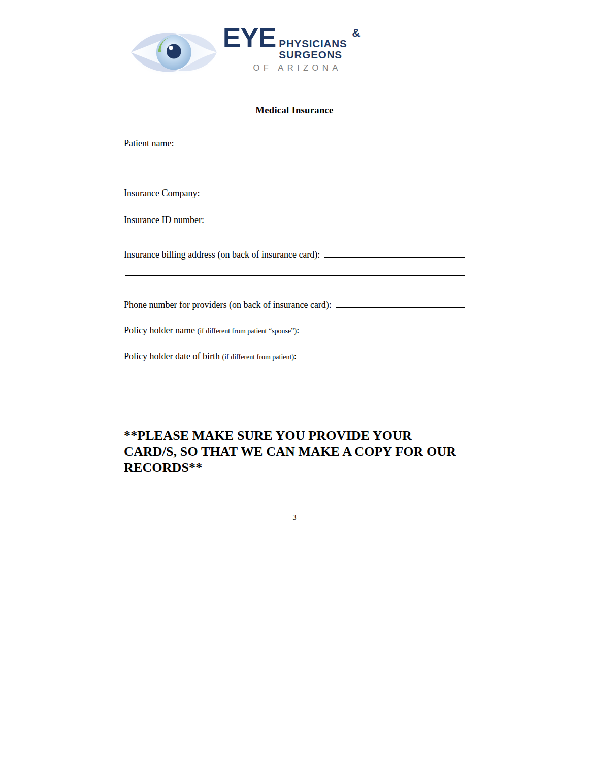EYE PHYSICIANS SURGEONS &
OF ARIZONA
Medical Insurance
Patient name:
Insurance Company:
Insurance ID number:
Insurance billing address (on back of insurance card):
Phone number for providers (on back of insurance card):
Policy holder name (if different from patient “spouse”):
Policy holder date of birth (if different from patient):
**PLEASE MAKE SURE YOU PROVIDE YOUR CARD/S, SO THAT WE CAN MAKE A COPY FOR OUR RECORDS**
3